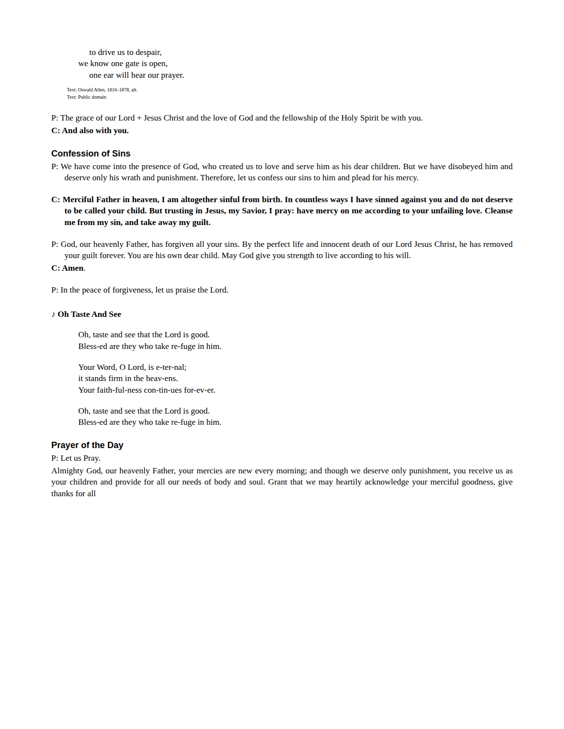to drive us to despair,
we know one gate is open,
one ear will hear our prayer.
Text: Oswald Allen, 1816–1878, alt.
Text: Public domain
P: The grace of our Lord + Jesus Christ and the love of God and the fellowship of the Holy Spirit be with you.
C: And also with you.
Confession of Sins
P: We have come into the presence of God, who created us to love and serve him as his dear children. But we have disobeyed him and deserve only his wrath and punishment. Therefore, let us confess our sins to him and plead for his mercy.
C: Merciful Father in heaven, I am altogether sinful from birth. In countless ways I have sinned against you and do not deserve to be called your child. But trusting in Jesus, my Savior, I pray: have mercy on me according to your unfailing love. Cleanse me from my sin, and take away my guilt.
P: God, our heavenly Father, has forgiven all your sins. By the perfect life and innocent death of our Lord Jesus Christ, he has removed your guilt forever. You are his own dear child. May God give you strength to live according to his will.
C: Amen.
P: In the peace of forgiveness, let us praise the Lord.
♪ Oh Taste And See
Oh, taste and see that the Lord is good.
Bless-ed are they who take re-fuge in him.
Your Word, O Lord, is e-ter-nal;
it stands firm in the heav-ens.
Your faith-ful-ness con-tin-ues for-ev-er.
Oh, taste and see that the Lord is good.
Bless-ed are they who take re-fuge in him.
Prayer of the Day
P: Let us Pray.
Almighty God, our heavenly Father, your mercies are new every morning; and though we deserve only punishment, you receive us as your children and provide for all our needs of body and soul. Grant that we may heartily acknowledge your merciful goodness, give thanks for all